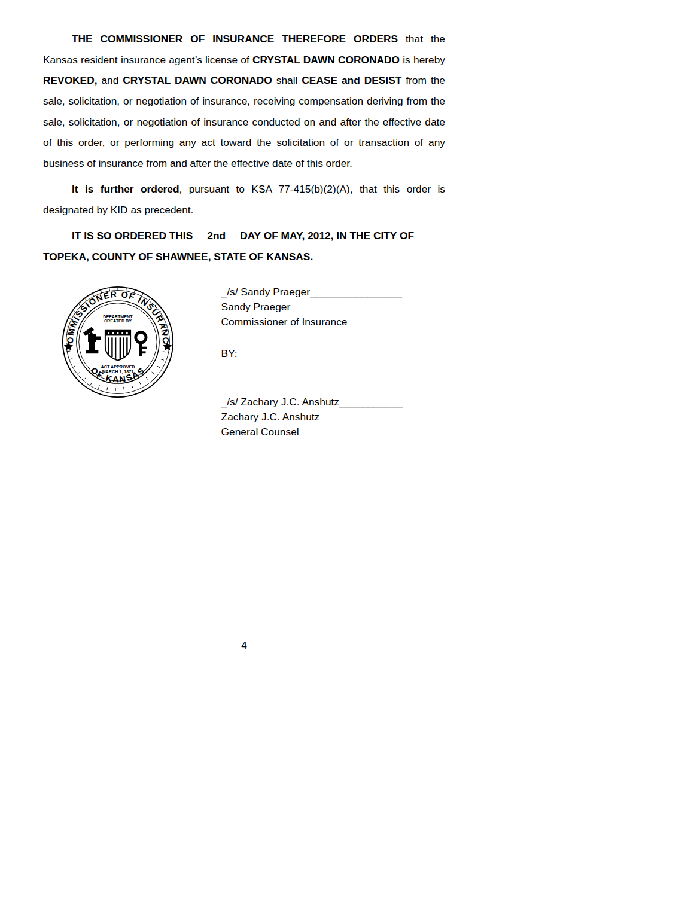THE COMMISSIONER OF INSURANCE THEREFORE ORDERS that the Kansas resident insurance agent’s license of CRYSTAL DAWN CORONADO is hereby REVOKED, and CRYSTAL DAWN CORONADO shall CEASE and DESIST from the sale, solicitation, or negotiation of insurance, receiving compensation deriving from the sale, solicitation, or negotiation of insurance conducted on and after the effective date of this order, or performing any act toward the solicitation of or transaction of any business of insurance from and after the effective date of this order.
It is further ordered, pursuant to KSA 77-415(b)(2)(A), that this order is designated by KID as precedent.
IT IS SO ORDERED THIS __2nd__ DAY OF MAY, 2012, IN THE CITY OF
TOPEKA, COUNTY OF SHAWNEE, STATE OF KANSAS.
COMMISSIONER OF INSURANCE OF KANSAS DEPARTMENT CREATED BY ACT APPROVED MARCH 1, 1871
_/s/ Sandy Praeger________________
Sandy Praeger
Commissioner of Insurance
BY:
_/s/ Zachary J.C. Anshutz___________
Zachary J.C. Anshutz
General Counsel
4